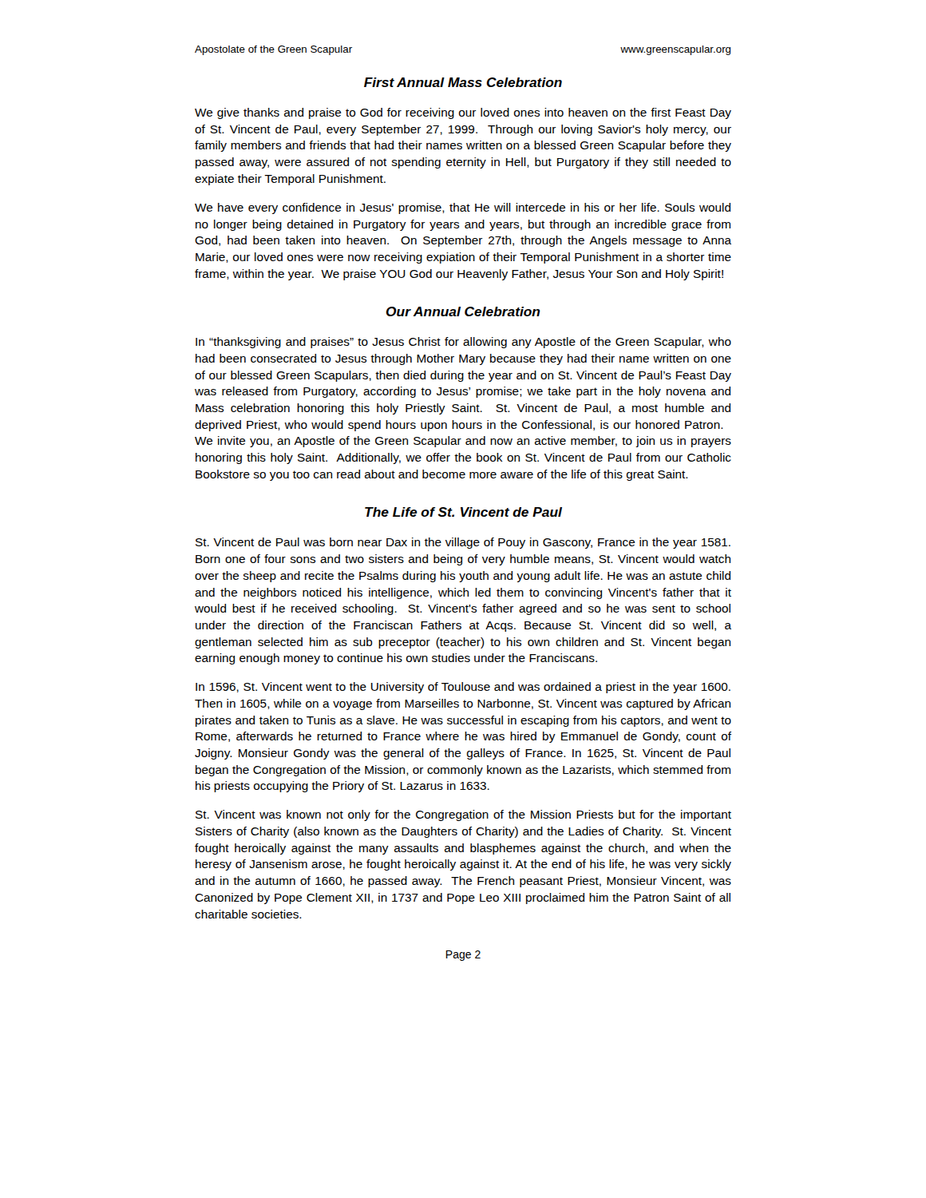Apostolate of the Green Scapular www.greenscapular.org
First Annual Mass Celebration
We give thanks and praise to God for receiving our loved ones into heaven on the first Feast Day of St. Vincent de Paul, every September 27, 1999. Through our loving Savior's holy mercy, our family members and friends that had their names written on a blessed Green Scapular before they passed away, were assured of not spending eternity in Hell, but Purgatory if they still needed to expiate their Temporal Punishment.
We have every confidence in Jesus' promise, that He will intercede in his or her life. Souls would no longer being detained in Purgatory for years and years, but through an incredible grace from God, had been taken into heaven. On September 27th, through the Angels message to Anna Marie, our loved ones were now receiving expiation of their Temporal Punishment in a shorter time frame, within the year. We praise YOU God our Heavenly Father, Jesus Your Son and Holy Spirit!
Our Annual Celebration
In “thanksgiving and praises” to Jesus Christ for allowing any Apostle of the Green Scapular, who had been consecrated to Jesus through Mother Mary because they had their name written on one of our blessed Green Scapulars, then died during the year and on St. Vincent de Paul’s Feast Day was released from Purgatory, according to Jesus’ promise; we take part in the holy novena and Mass celebration honoring this holy Priestly Saint. St. Vincent de Paul, a most humble and deprived Priest, who would spend hours upon hours in the Confessional, is our honored Patron. We invite you, an Apostle of the Green Scapular and now an active member, to join us in prayers honoring this holy Saint. Additionally, we offer the book on St. Vincent de Paul from our Catholic Bookstore so you too can read about and become more aware of the life of this great Saint.
The Life of St. Vincent de Paul
St. Vincent de Paul was born near Dax in the village of Pouy in Gascony, France in the year 1581. Born one of four sons and two sisters and being of very humble means, St. Vincent would watch over the sheep and recite the Psalms during his youth and young adult life. He was an astute child and the neighbors noticed his intelligence, which led them to convincing Vincent's father that it would best if he received schooling. St. Vincent's father agreed and so he was sent to school under the direction of the Franciscan Fathers at Acqs. Because St. Vincent did so well, a gentleman selected him as sub preceptor (teacher) to his own children and St. Vincent began earning enough money to continue his own studies under the Franciscans.
In 1596, St. Vincent went to the University of Toulouse and was ordained a priest in the year 1600. Then in 1605, while on a voyage from Marseilles to Narbonne, St. Vincent was captured by African pirates and taken to Tunis as a slave. He was successful in escaping from his captors, and went to Rome, afterwards he returned to France where he was hired by Emmanuel de Gondy, count of Joigny. Monsieur Gondy was the general of the galleys of France. In 1625, St. Vincent de Paul began the Congregation of the Mission, or commonly known as the Lazarists, which stemmed from his priests occupying the Priory of St. Lazarus in 1633.
St. Vincent was known not only for the Congregation of the Mission Priests but for the important Sisters of Charity (also known as the Daughters of Charity) and the Ladies of Charity. St. Vincent fought heroically against the many assaults and blasphemes against the church, and when the heresy of Jansenism arose, he fought heroically against it. At the end of his life, he was very sickly and in the autumn of 1660, he passed away. The French peasant Priest, Monsieur Vincent, was Canonized by Pope Clement XII, in 1737 and Pope Leo XIII proclaimed him the Patron Saint of all charitable societies.
Page 2